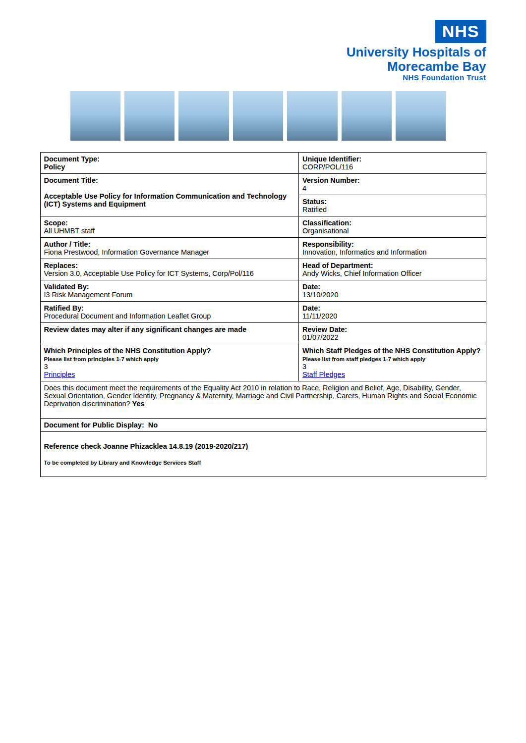NHS
University Hospitals of
Morecambe Bay
NHS Foundation Trust
| Document Type: Policy | Unique Identifier: CORP/POL/116 |
| Document Title: Acceptable Use Policy for Information Communication and Technology (ICT) Systems and Equipment | Version Number: 4 |
| Status: Ratified |
| Scope: All UHMBT staff | Classification: Organisational |
| Author / Title: Fiona Prestwood, Information Governance Manager | Responsibility: Innovation, Informatics and Information |
| Replaces: Version 3.0, Acceptable Use Policy for ICT Systems, Corp/Pol/116 | Head of Department: Andy Wicks, Chief Information Officer |
| Validated By: I3 Risk Management Forum | Date: 13/10/2020 |
| Ratified By: Procedural Document and Information Leaflet Group | Date: 11/11/2020 |
| Review dates may alter if any significant changes are made | Review Date: 01/07/2022 |
| Which Principles of the NHS Constitution Apply? Please list from principles 1-7 which apply 3 Principles | Which Staff Pledges of the NHS Constitution Apply? Please list from staff pledges 1-7 which apply 3 Staff Pledges |
| Does this document meet the requirements of the Equality Act 2010 in relation to Race, Religion and Belief, Age, Disability, Gender, Sexual Orientation, Gender Identity, Pregnancy & Maternity, Marriage and Civil Partnership, Carers, Human Rights and Social Economic Deprivation discrimination? Yes |
| Document for Public Display: No |
| Reference check Joanne Phizacklea 14.8.19 (2019-2020/217) To be completed by Library and Knowledge Services Staff |